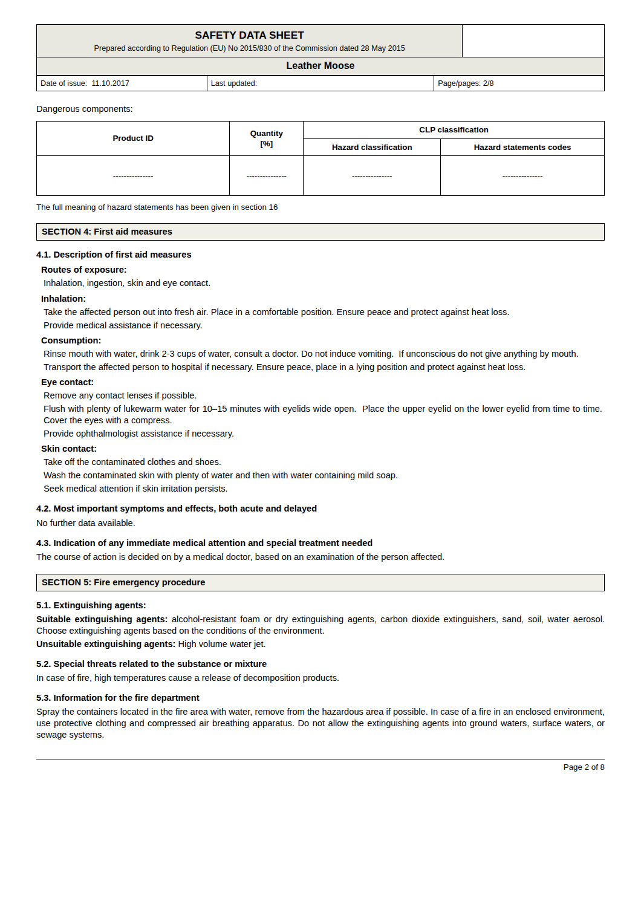| SAFETY DATA SHEET Prepared according to Regulation (EU) No 2015/830 of the Commission dated 28 May 2015 | |
| Leather Moose |
| Date of issue: 11.10.2017 | Last updated: | Page/pages: 2/8 |
Dangerous components:
| Product ID | Quantity [%] | CLP classification |
| --- | --- | --- |
| Hazard classification | Hazard statements codes |
| --------------- | --------------- | --------------- | --------------- |
The full meaning of hazard statements has been given in section 16
SECTION 4: First aid measures
4.1. Description of first aid measures
Routes of exposure:
Inhalation, ingestion, skin and eye contact.
Inhalation:
Take the affected person out into fresh air. Place in a comfortable position. Ensure peace and protect against heat loss.
Provide medical assistance if necessary.
Consumption:
Rinse mouth with water, drink 2-3 cups of water, consult a doctor. Do not induce vomiting. If unconscious do not give anything by mouth.
Transport the affected person to hospital if necessary. Ensure peace, place in a lying position and protect against heat loss.
Eye contact:
Remove any contact lenses if possible.
Flush with plenty of lukewarm water for 10–15 minutes with eyelids wide open. Place the upper eyelid on the lower eyelid from time to time. Cover the eyes with a compress.
Provide ophthalmologist assistance if necessary.
Skin contact:
Take off the contaminated clothes and shoes.
Wash the contaminated skin with plenty of water and then with water containing mild soap.
Seek medical attention if skin irritation persists.
4.2. Most important symptoms and effects, both acute and delayed
No further data available.
4.3. Indication of any immediate medical attention and special treatment needed
The course of action is decided on by a medical doctor, based on an examination of the person affected.
SECTION 5: Fire emergency procedure
5.1. Extinguishing agents:
Suitable extinguishing agents: alcohol-resistant foam or dry extinguishing agents, carbon dioxide extinguishers, sand, soil, water aerosol. Choose extinguishing agents based on the conditions of the environment.
Unsuitable extinguishing agents: High volume water jet.
5.2. Special threats related to the substance or mixture
In case of fire, high temperatures cause a release of decomposition products.
5.3. Information for the fire department
Spray the containers located in the fire area with water, remove from the hazardous area if possible. In case of a fire in an enclosed environment, use protective clothing and compressed air breathing apparatus. Do not allow the extinguishing agents into ground waters, surface waters, or sewage systems.
Page 2 of 8